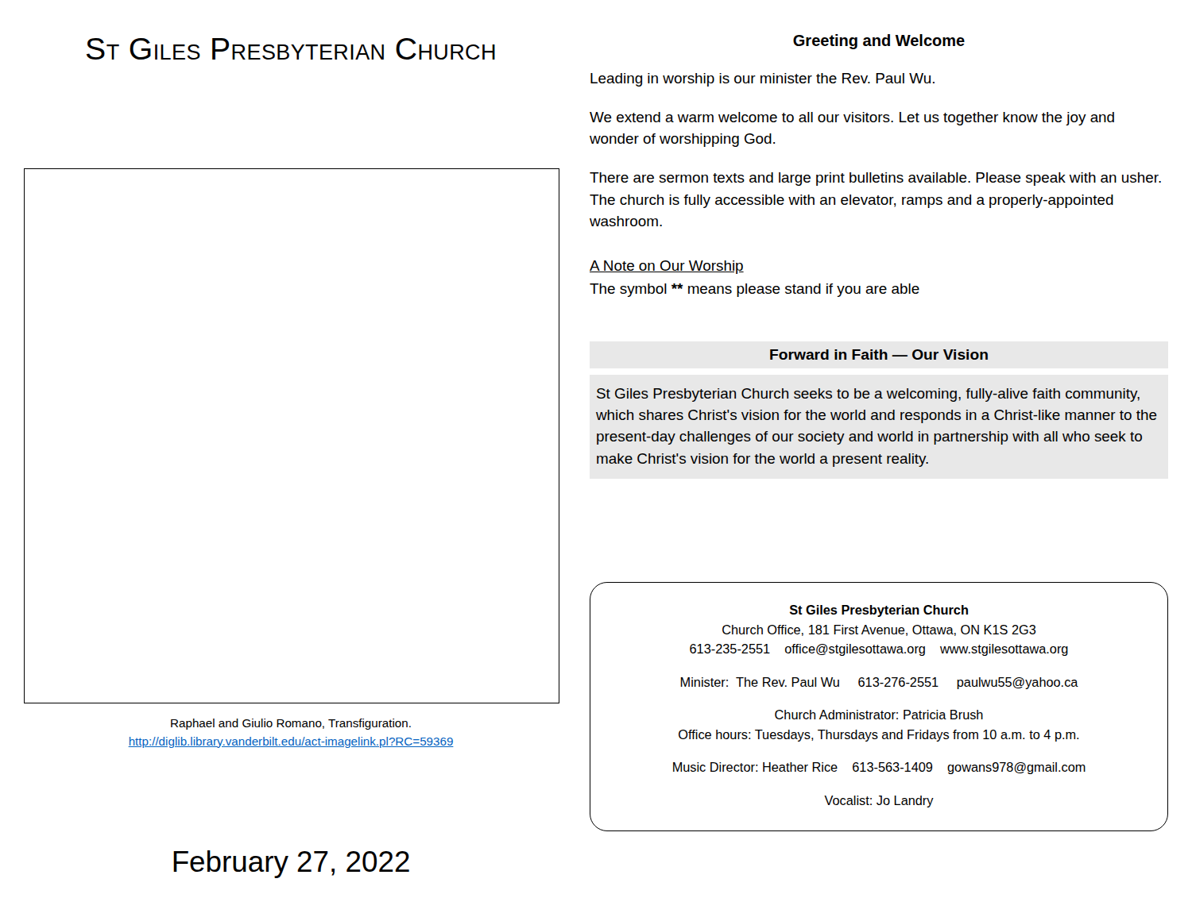St Giles Presbyterian Church
Raphael and Giulio Romano, Transfiguration.
http://diglib.library.vanderbilt.edu/act-imagelink.pl?RC=59369
February 27, 2022
Greeting and Welcome
Leading in worship is our minister the Rev. Paul Wu.
We extend a warm welcome to all our visitors. Let us together know the joy and wonder of worshipping God.
There are sermon texts and large print bulletins available. Please speak with an usher. The church is fully accessible with an elevator, ramps and a properly-appointed washroom.
A Note on Our Worship The symbol ** means please stand if you are able
Forward in Faith — Our Vision
St Giles Presbyterian Church seeks to be a welcoming, fully-alive faith community, which shares Christ's vision for the world and responds in a Christ-like manner to the present-day challenges of our society and world in partnership with all who seek to make Christ's vision for the world a present reality.
St Giles Presbyterian Church
Church Office, 181 First Avenue, Ottawa, ON K1S 2G3
613-235-2551 office@stgilesottawa.org www.stgilesottawa.org
Minister: The Rev. Paul Wu 613-276-2551 paulwu55@yahoo.ca
Church Administrator: Patricia Brush
Office hours: Tuesdays, Thursdays and Fridays from 10 a.m. to 4 p.m.
Music Director: Heather Rice 613-563-1409 gowans978@gmail.com
Vocalist: Jo Landry